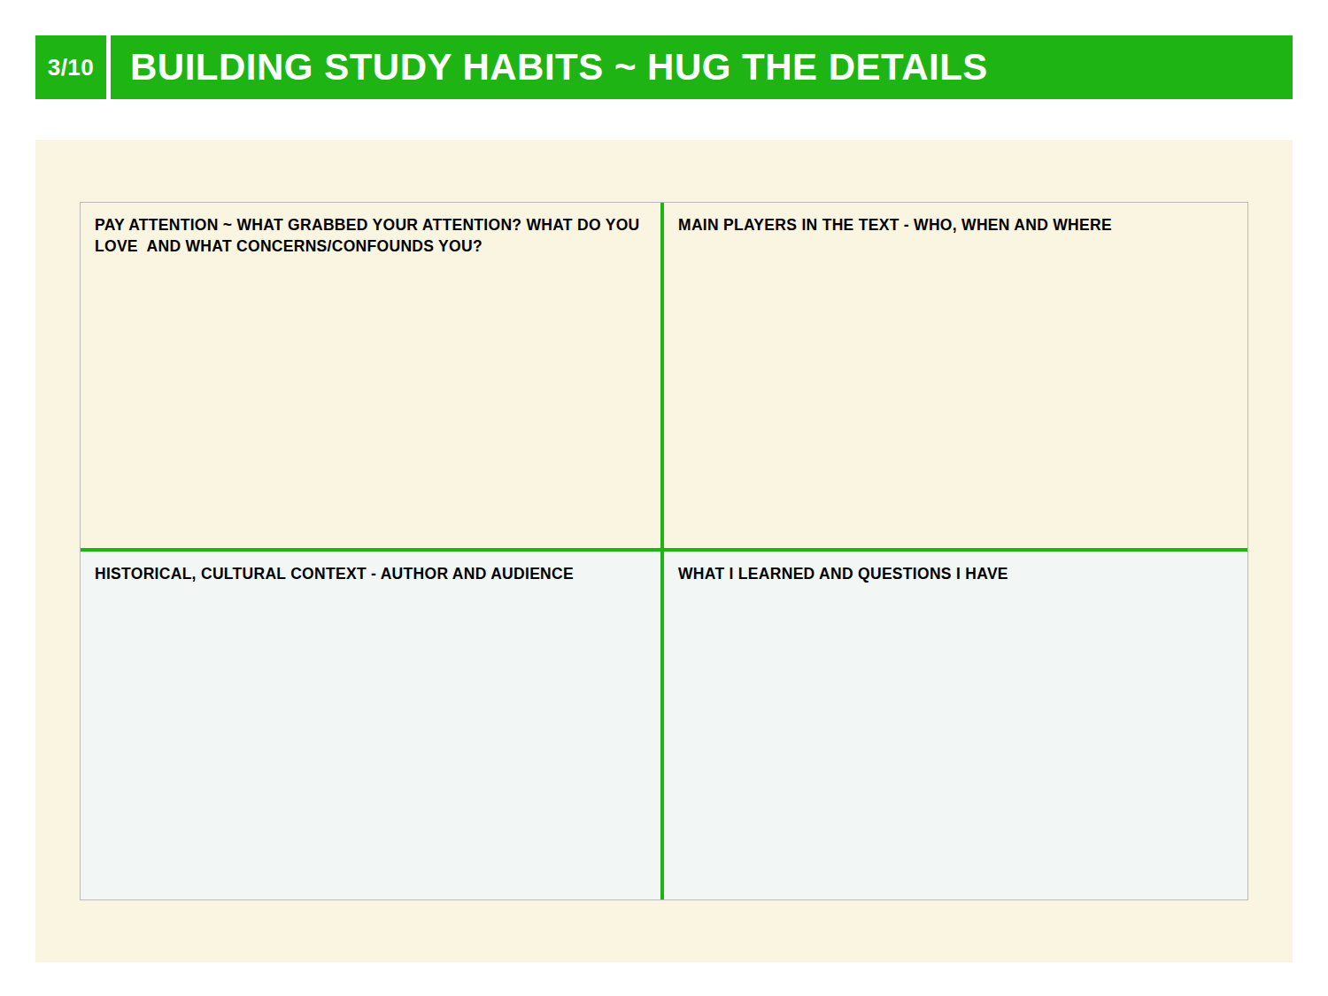3/10
Building Study Habits ~ Hug the Details
Pay attention ~ what grabbed your attention? What do you love and what concerns/confounds you?
Main players in the text - who, when and where
Historical, cultural context - author and audience
What I learned and questions I have